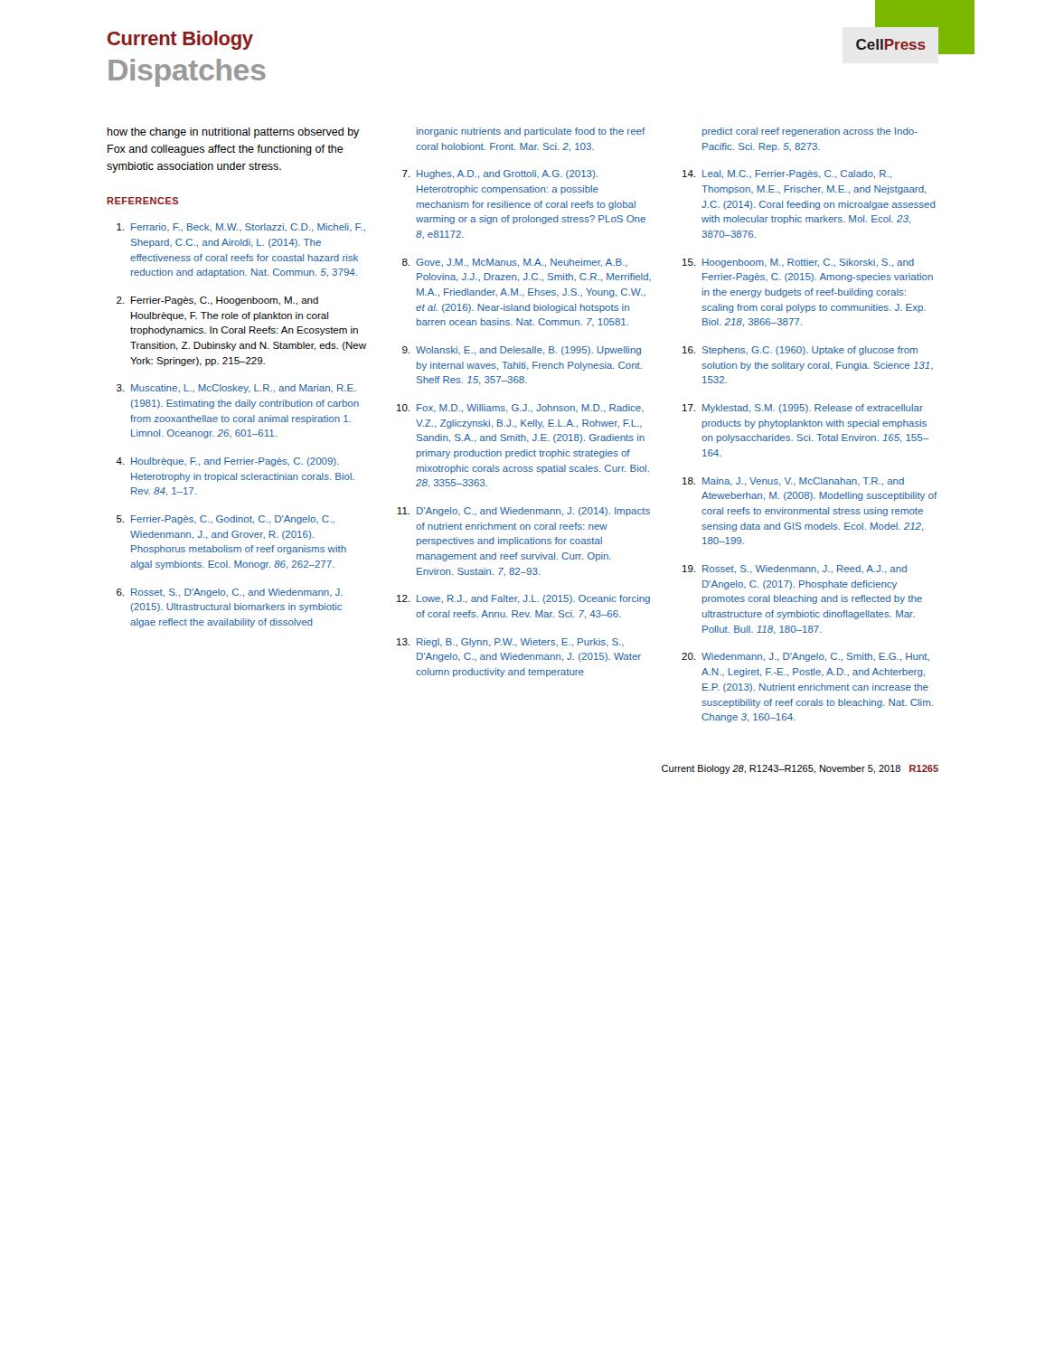Current Biology
Dispatches
Cell Press
how the change in nutritional patterns observed by Fox and colleagues affect the functioning of the symbiotic association under stress.
REFERENCES
Ferrario, F., Beck, M.W., Storlazzi, C.D., Micheli, F., Shepard, C.C., and Airoldi, L. (2014). The effectiveness of coral reefs for coastal hazard risk reduction and adaptation. Nat. Commun. 5, 3794.
Ferrier-Pagès, C., Hoogenboom, M., and Houlbrèque, F. The role of plankton in coral trophodynamics. In Coral Reefs: An Ecosystem in Transition, Z. Dubinsky and N. Stambler, eds. (New York: Springer), pp. 215–229.
Muscatine, L., McCloskey, L.R., and Marian, R.E. (1981). Estimating the daily contribution of carbon from zooxanthellae to coral animal respiration 1. Limnol. Oceanogr. 26, 601–611.
Houlbrèque, F., and Ferrier-Pagès, C. (2009). Heterotrophy in tropical scleractinian corals. Biol. Rev. 84, 1–17.
Ferrier-Pagès, C., Godinot, C., D'Angelo, C., Wiedenmann, J., and Grover, R. (2016). Phosphorus metabolism of reef organisms with algal symbionts. Ecol. Monogr. 86, 262–277.
Rosset, S., D'Angelo, C., and Wiedenmann, J. (2015). Ultrastructural biomarkers in symbiotic algae reflect the availability of dissolved
inorganic nutrients and particulate food to the reef coral holobiont. Front. Mar. Sci. 2, 103.
Hughes, A.D., and Grottoli, A.G. (2013). Heterotrophic compensation: a possible mechanism for resilience of coral reefs to global warming or a sign of prolonged stress? PLoS One 8, e81172.
Gove, J.M., McManus, M.A., Neuheimer, A.B., Polovina, J.J., Drazen, J.C., Smith, C.R., Merrifield, M.A., Friedlander, A.M., Ehses, J.S., Young, C.W., et al. (2016). Near-island biological hotspots in barren ocean basins. Nat. Commun. 7, 10581.
Wolanski, E., and Delesalle, B. (1995). Upwelling by internal waves, Tahiti, French Polynesia. Cont. Shelf Res. 15, 357–368.
Fox, M.D., Williams, G.J., Johnson, M.D., Radice, V.Z., Zgliczynski, B.J., Kelly, E.L.A., Rohwer, F.L., Sandin, S.A., and Smith, J.E. (2018). Gradients in primary production predict trophic strategies of mixotrophic corals across spatial scales. Curr. Biol. 28, 3355–3363.
D'Angelo, C., and Wiedenmann, J. (2014). Impacts of nutrient enrichment on coral reefs: new perspectives and implications for coastal management and reef survival. Curr. Opin. Environ. Sustain. 7, 82–93.
Lowe, R.J., and Falter, J.L. (2015). Oceanic forcing of coral reefs. Annu. Rev. Mar. Sci. 7, 43–66.
Riegl, B., Glynn, P.W., Wieters, E., Purkis, S., D'Angelo, C., and Wiedenmann, J. (2015). Water column productivity and temperature
predict coral reef regeneration across the Indo-Pacific. Sci. Rep. 5, 8273.
Leal, M.C., Ferrier-Pagès, C., Calado, R., Thompson, M.E., Frischer, M.E., and Nejstgaard, J.C. (2014). Coral feeding on microalgae assessed with molecular trophic markers. Mol. Ecol. 23, 3870–3876.
Hoogenboom, M., Rottier, C., Sikorski, S., and Ferrier-Pagès, C. (2015). Among-species variation in the energy budgets of reef-building corals: scaling from coral polyps to communities. J. Exp. Biol. 218, 3866–3877.
Stephens, G.C. (1960). Uptake of glucose from solution by the solitary coral, Fungia. Science 131, 1532.
Myklestad, S.M. (1995). Release of extracellular products by phytoplankton with special emphasis on polysaccharides. Sci. Total Environ. 165, 155–164.
Maina, J., Venus, V., McClanahan, T.R., and Ateweberhan, M. (2008). Modelling susceptibility of coral reefs to environmental stress using remote sensing data and GIS models. Ecol. Model. 212, 180–199.
Rosset, S., Wiedenmann, J., Reed, A.J., and D'Angelo, C. (2017). Phosphate deficiency promotes coral bleaching and is reflected by the ultrastructure of symbiotic dinoflagellates. Mar. Pollut. Bull. 118, 180–187.
Wiedenmann, J., D'Angelo, C., Smith, E.G., Hunt, A.N., Legiret, F.-E., Postle, A.D., and Achterberg, E.P. (2013). Nutrient enrichment can increase the susceptibility of reef corals to bleaching. Nat. Clim. Change 3, 160–164.
Current Biology 28, R1243–R1265, November 5, 2018 R1265